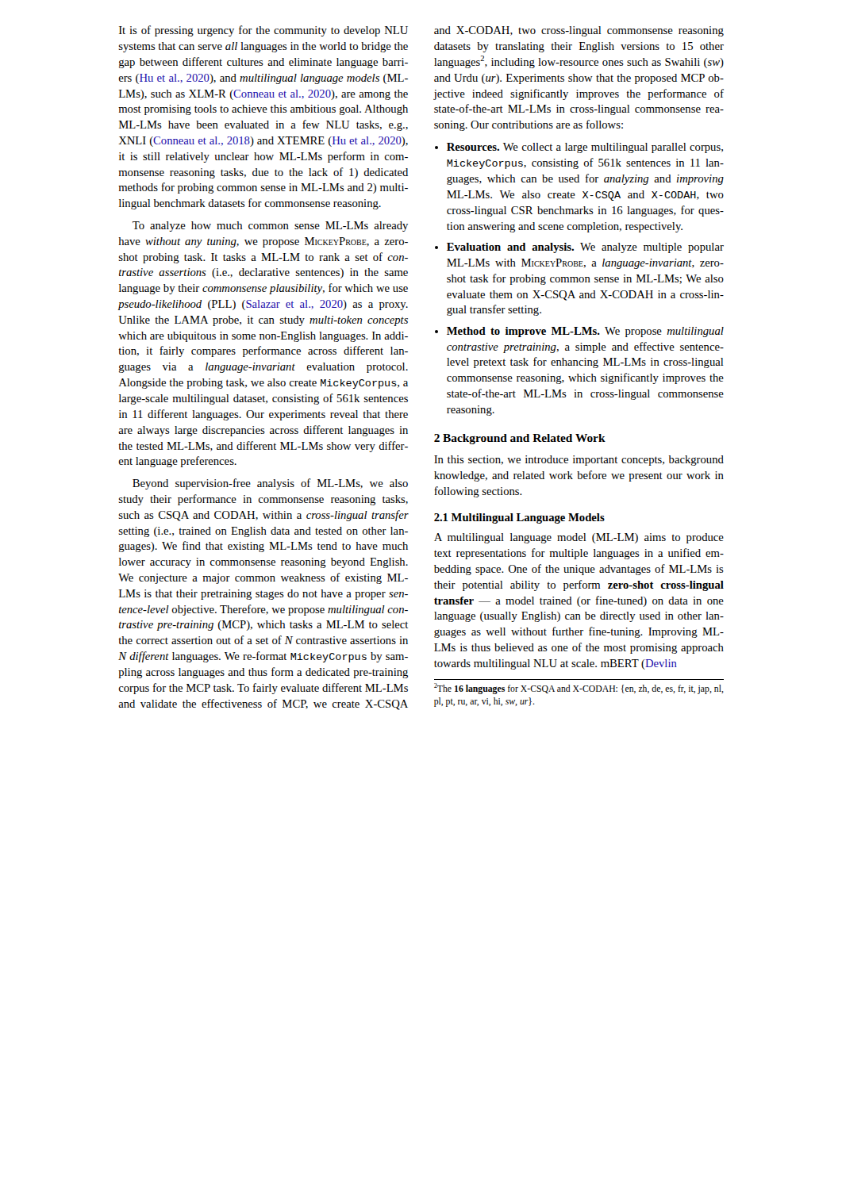It is of pressing urgency for the community to develop NLU systems that can serve all languages in the world to bridge the gap between different cultures and eliminate language barriers (Hu et al., 2020), and multilingual language models (ML-LMs), such as XLM-R (Conneau et al., 2020), are among the most promising tools to achieve this ambitious goal. Although ML-LMs have been evaluated in a few NLU tasks, e.g., XNLI (Conneau et al., 2018) and XTEMRE (Hu et al., 2020), it is still relatively unclear how ML-LMs perform in commonsense reasoning tasks, due to the lack of 1) dedicated methods for probing common sense in ML-LMs and 2) multilingual benchmark datasets for commonsense reasoning.
To analyze how much common sense ML-LMs already have without any tuning, we propose MickeyProbe, a zero-shot probing task. It tasks a ML-LM to rank a set of contrastive assertions (i.e., declarative sentences) in the same language by their commonsense plausibility, for which we use pseudo-likelihood (PLL) (Salazar et al., 2020) as a proxy. Unlike the LAMA probe, it can study multi-token concepts which are ubiquitous in some non-English languages. In addition, it fairly compares performance across different languages via a language-invariant evaluation protocol. Alongside the probing task, we also create MickeyCorpus, a large-scale multilingual dataset, consisting of 561k sentences in 11 different languages. Our experiments reveal that there are always large discrepancies across different languages in the tested ML-LMs, and different ML-LMs show very different language preferences.
Beyond supervision-free analysis of ML-LMs, we also study their performance in commonsense reasoning tasks, such as CSQA and CODAH, within a cross-lingual transfer setting (i.e., trained on English data and tested on other languages). We find that existing ML-LMs tend to have much lower accuracy in commonsense reasoning beyond English. We conjecture a major common weakness of existing ML-LMs is that their pretraining stages do not have a proper sentence-level objective. Therefore, we propose multilingual contrastive pre-training (MCP), which tasks a ML-LM to select the correct assertion out of a set of N contrastive assertions in N different languages. We re-format MickeyCorpus by sampling across languages and thus form a dedicated pre-training corpus for the MCP task. To fairly evaluate different ML-LMs and validate the effectiveness of MCP, we create X-CSQA and X-CODAH, two cross-lingual commonsense reasoning datasets by translating their English versions to 15 other languages2, including low-resource ones such as Swahili (sw) and Urdu (ur). Experiments show that the proposed MCP objective indeed significantly improves the performance of state-of-the-art ML-LMs in cross-lingual commonsense reasoning. Our contributions are as follows:
Resources. We collect a large multilingual parallel corpus, MickeyCorpus, consisting of 561k sentences in 11 languages, which can be used for analyzing and improving ML-LMs. We also create X-CSQA and X-CODAH, two cross-lingual CSR benchmarks in 16 languages, for question answering and scene completion, respectively.
Evaluation and analysis. We analyze multiple popular ML-LMs with MickeyProbe, a language-invariant, zero-shot task for probing common sense in ML-LMs; We also evaluate them on X-CSQA and X-CODAH in a cross-lingual transfer setting.
Method to improve ML-LMs. We propose multilingual contrastive pretraining, a simple and effective sentence-level pretext task for enhancing ML-LMs in cross-lingual commonsense reasoning, which significantly improves the state-of-the-art ML-LMs in cross-lingual commonsense reasoning.
2 Background and Related Work
In this section, we introduce important concepts, background knowledge, and related work before we present our work in following sections.
2.1 Multilingual Language Models
A multilingual language model (ML-LM) aims to produce text representations for multiple languages in a unified embedding space. One of the unique advantages of ML-LMs is their potential ability to perform zero-shot cross-lingual transfer — a model trained (or fine-tuned) on data in one language (usually English) can be directly used in other languages as well without further fine-tuning. Improving ML-LMs is thus believed as one of the most promising approach towards multilingual NLU at scale. mBERT (Devlin
2The 16 languages for X-CSQA and X-CODAH: {en, zh, de, es, fr, it, jap, nl, pl, pt, ru, ar, vi, hi, sw, ur}.